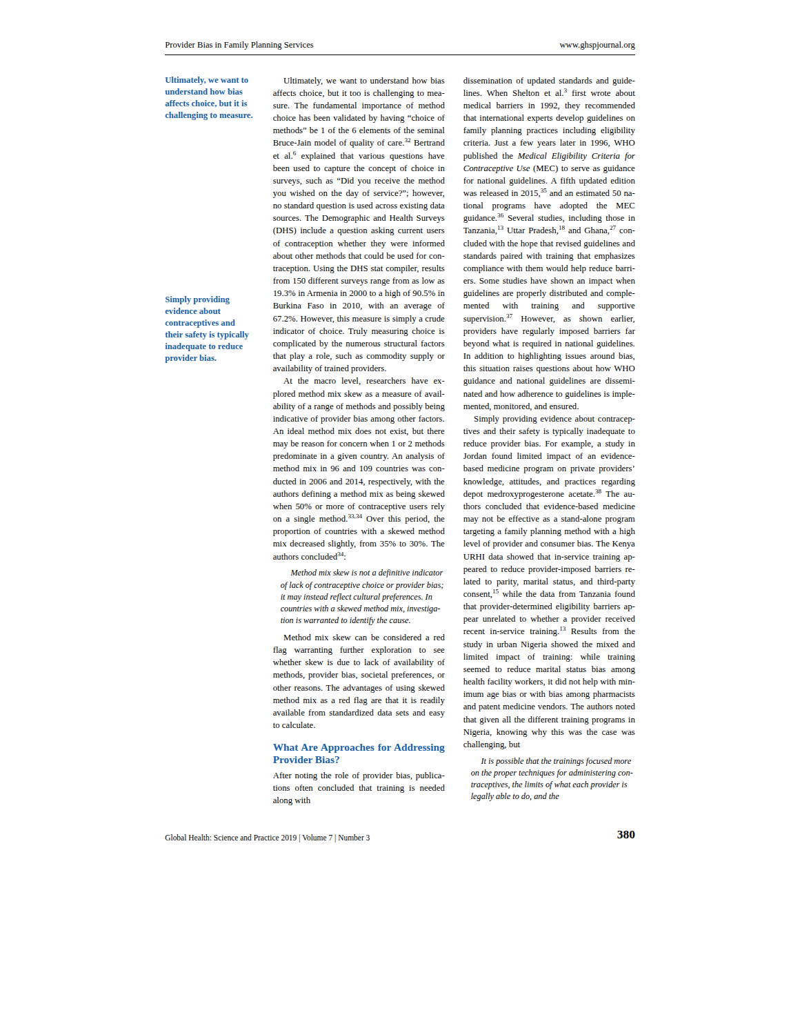Provider Bias in Family Planning Services www.ghspjournal.org
Ultimately, we want to understand how bias affects choice, but it is challenging to measure.
Simply providing evidence about contraceptives and their safety is typically inadequate to reduce provider bias.
Ultimately, we want to understand how bias affects choice, but it too is challenging to measure. The fundamental importance of method choice has been validated by having “choice of methods” be 1 of the 6 elements of the seminal Bruce-Jain model of quality of care.32 Bertrand et al.6 explained that various questions have been used to capture the concept of choice in surveys, such as “Did you receive the method you wished on the day of service?”; however, no standard question is used across existing data sources. The Demographic and Health Surveys (DHS) include a question asking current users of contraception whether they were informed about other methods that could be used for contraception. Using the DHS stat compiler, results from 150 different surveys range from as low as 19.3% in Armenia in 2000 to a high of 90.5% in Burkina Faso in 2010, with an average of 67.2%. However, this measure is simply a crude indicator of choice. Truly measuring choice is complicated by the numerous structural factors that play a role, such as commodity supply or availability of trained providers.
At the macro level, researchers have explored method mix skew as a measure of availability of a range of methods and possibly being indicative of provider bias among other factors. An ideal method mix does not exist, but there may be reason for concern when 1 or 2 methods predominate in a given country. An analysis of method mix in 96 and 109 countries was conducted in 2006 and 2014, respectively, with the authors defining a method mix as being skewed when 50% or more of contraceptive users rely on a single method.33,34 Over this period, the proportion of countries with a skewed method mix decreased slightly, from 35% to 30%. The authors concluded34:
Method mix skew is not a definitive indicator of lack of contraceptive choice or provider bias; it may instead reflect cultural preferences. In countries with a skewed method mix, investigation is warranted to identify the cause.
Method mix skew can be considered a red flag warranting further exploration to see whether skew is due to lack of availability of methods, provider bias, societal preferences, or other reasons. The advantages of using skewed method mix as a red flag are that it is readily available from standardized data sets and easy to calculate.
What Are Approaches for Addressing Provider Bias?
After noting the role of provider bias, publications often concluded that training is needed along with
dissemination of updated standards and guidelines. When Shelton et al.3 first wrote about medical barriers in 1992, they recommended that international experts develop guidelines on family planning practices including eligibility criteria. Just a few years later in 1996, WHO published the Medical Eligibility Criteria for Contraceptive Use (MEC) to serve as guidance for national guidelines. A fifth updated edition was released in 2015,35 and an estimated 50 national programs have adopted the MEC guidance.36 Several studies, including those in Tanzania,13 Uttar Pradesh,18 and Ghana,27 concluded with the hope that revised guidelines and standards paired with training that emphasizes compliance with them would help reduce barriers. Some studies have shown an impact when guidelines are properly distributed and complemented with training and supportive supervision.37 However, as shown earlier, providers have regularly imposed barriers far beyond what is required in national guidelines. In addition to highlighting issues around bias, this situation raises questions about how WHO guidance and national guidelines are disseminated and how adherence to guidelines is implemented, monitored, and ensured.
Simply providing evidence about contraceptives and their safety is typically inadequate to reduce provider bias. For example, a study in Jordan found limited impact of an evidence-based medicine program on private providers’ knowledge, attitudes, and practices regarding depot medroxyprogesterone acetate.38 The authors concluded that evidence-based medicine may not be effective as a stand-alone program targeting a family planning method with a high level of provider and consumer bias. The Kenya URHI data showed that in-service training appeared to reduce provider-imposed barriers related to parity, marital status, and third-party consent,15 while the data from Tanzania found that provider-determined eligibility barriers appear unrelated to whether a provider received recent in-service training.13 Results from the study in urban Nigeria showed the mixed and limited impact of training: while training seemed to reduce marital status bias among health facility workers, it did not help with minimum age bias or with bias among pharmacists and patent medicine vendors. The authors noted that given all the different training programs in Nigeria, knowing why this was the case was challenging, but
It is possible that the trainings focused more on the proper techniques for administering contraceptives, the limits of what each provider is legally able to do, and the
Global Health: Science and Practice 2019 | Volume 7 | Number 3 380